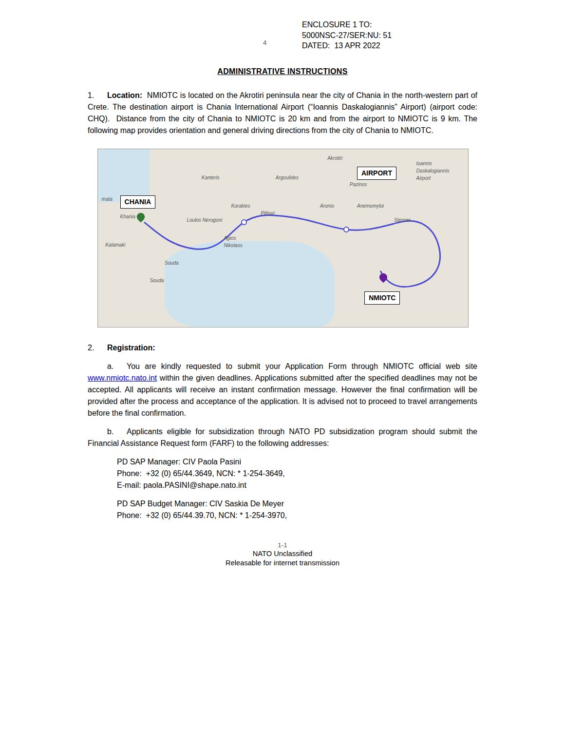4
ENCLOSURE 1 TO:
5000NSC-27/SER:NU: 51
DATED: 13 APR 2022
ADMINISTRATIVE INSTRUCTIONS
1. Location: NMIOTC is located on the Akrotiri peninsula near the city of Chania in the north-western part of Crete. The destination airport is Chania International Airport (“Ioannis Daskalogiannis” Airport) (airport code: CHQ). Distance from the city of Chania to NMIOTC is 20 km and from the airport to NMIOTC is 9 km. The following map provides orientation and general driving directions from the city of Chania to NMIOTC.
CHANIA
AIRPORT
NMIOTC
Akrotiri
Ioannis
Daskalogiannis
Airport
Kanteris
Argoulides
Pazinos
Korakies
Pithari
Aronio
Anemomyloi
Sternes
Agios
Nikolaos
Loulos Nerogoni
Khania
mata
Kalamaki
Souda
Souda
2. Registration:
a. You are kindly requested to submit your Application Form through NMIOTC official web site www.nmiotc.nato.int within the given deadlines. Applications submitted after the specified deadlines may not be accepted. All applicants will receive an instant confirmation message. However the final confirmation will be provided after the process and acceptance of the application. It is advised not to proceed to travel arrangements before the final confirmation.
b. Applicants eligible for subsidization through NATO PD subsidization program should submit the Financial Assistance Request form (FARF) to the following addresses:
PD SAP Manager: CIV Paola Pasini
Phone: +32 (0) 65/44.3649, NCN: * 1-254-3649,
E-mail: paola.PASINI@shape.nato.int
PD SAP Budget Manager: CIV Saskia De Meyer
Phone: +32 (0) 65/44.39.70, NCN: * 1-254-3970,
1-1
NATO Unclassified
Releasable for internet transmission